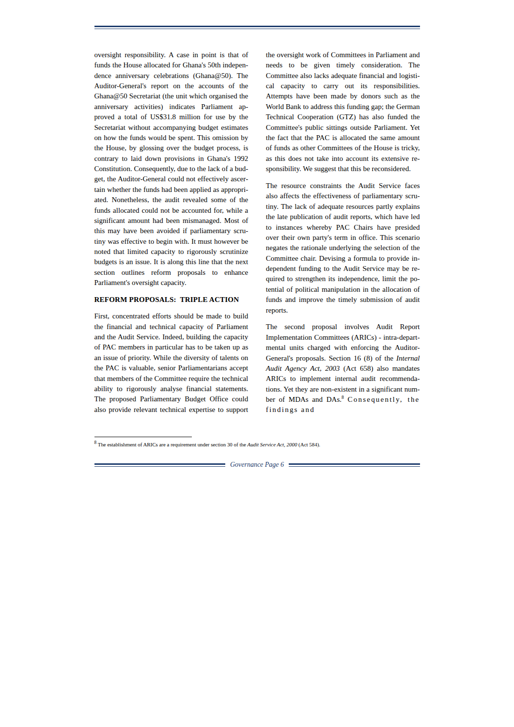oversight responsibility. A case in point is that of funds the House allocated for Ghana's 50th independence anniversary celebrations (Ghana@50). The Auditor-General's report on the accounts of the Ghana@50 Secretariat (the unit which organised the anniversary activities) indicates Parliament approved a total of US$31.8 million for use by the Secretariat without accompanying budget estimates on how the funds would be spent. This omission by the House, by glossing over the budget process, is contrary to laid down provisions in Ghana's 1992 Constitution. Consequently, due to the lack of a budget, the Auditor-General could not effectively ascertain whether the funds had been applied as appropriated. Nonetheless, the audit revealed some of the funds allocated could not be accounted for, while a significant amount had been mismanaged. Most of this may have been avoided if parliamentary scrutiny was effective to begin with. It must however be noted that limited capacity to rigorously scrutinize budgets is an issue. It is along this line that the next section outlines reform proposals to enhance Parliament's oversight capacity.
Reform Proposals: Triple Action
First, concentrated efforts should be made to build the financial and technical capacity of Parliament and the Audit Service. Indeed, building the capacity of PAC members in particular has to be taken up as an issue of priority. While the diversity of talents on the PAC is valuable, senior Parliamentarians accept that members of the Committee require the technical ability to rigorously analyse financial statements. The proposed Parliamentary Budget Office could also provide relevant technical expertise to support the oversight work of Committees in Parliament and needs to be given timely consideration. The Committee also lacks adequate financial and logistical capacity to carry out its responsibilities. Attempts have been made by donors such as the World Bank to address this funding gap; the German Technical Cooperation (GTZ) has also funded the Committee's public sittings outside Parliament. Yet the fact that the PAC is allocated the same amount of funds as other Committees of the House is tricky, as this does not take into account its extensive responsibility. We suggest that this be reconsidered.
The resource constraints the Audit Service faces also affects the effectiveness of parliamentary scrutiny. The lack of adequate resources partly explains the late publication of audit reports, which have led to instances whereby PAC Chairs have presided over their own party's term in office. This scenario negates the rationale underlying the selection of the Committee chair. Devising a formula to provide independent funding to the Audit Service may be required to strengthen its independence, limit the potential of political manipulation in the allocation of funds and improve the timely submission of audit reports.
The second proposal involves Audit Report Implementation Committees (ARICs) - intra-departmental units charged with enforcing the Auditor-General's proposals. Section 16 (8) of the Internal Audit Agency Act, 2003 (Act 658) also mandates ARICs to implement internal audit recommendations. Yet they are non-existent in a significant number of MDAs and DAs.8 Consequently, the findings and
8 The establishment of ARICs are a requirement under section 30 of the Audit Service Act, 2000 (Act 584).
Governance Page 6